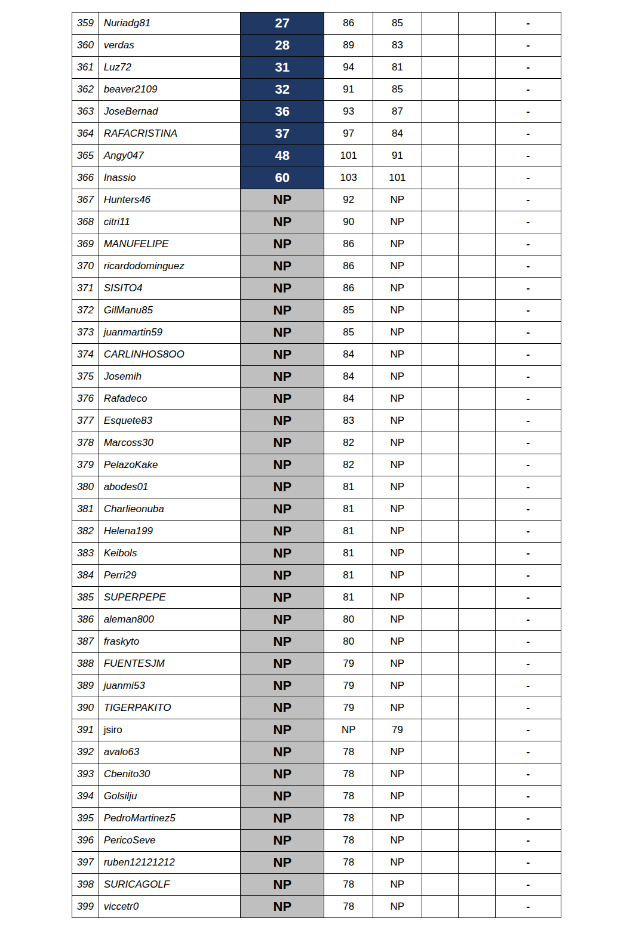| 359 | Nuriadg81 | 27 | 86 | 85 | | | - |
| 360 | verdas | 28 | 89 | 83 | | | - |
| 361 | Luz72 | 31 | 94 | 81 | | | - |
| 362 | beaver2109 | 32 | 91 | 85 | | | - |
| 363 | JoseBernad | 36 | 93 | 87 | | | - |
| 364 | RAFACRISTINA | 37 | 97 | 84 | | | - |
| 365 | Angy047 | 48 | 101 | 91 | | | - |
| 366 | Inassio | 60 | 103 | 101 | | | - |
| 367 | Hunters46 | NP | 92 | NP | | | - |
| 368 | citri11 | NP | 90 | NP | | | - |
| 369 | MANUFELIPE | NP | 86 | NP | | | - |
| 370 | ricardodominguez | NP | 86 | NP | | | - |
| 371 | SISITO4 | NP | 86 | NP | | | - |
| 372 | GilManu85 | NP | 85 | NP | | | - |
| 373 | juanmartin59 | NP | 85 | NP | | | - |
| 374 | CARLINHOS8OO | NP | 84 | NP | | | - |
| 375 | Josemih | NP | 84 | NP | | | - |
| 376 | Rafadeco | NP | 84 | NP | | | - |
| 377 | Esquete83 | NP | 83 | NP | | | - |
| 378 | Marcoss30 | NP | 82 | NP | | | - |
| 379 | PelazoKake | NP | 82 | NP | | | - |
| 380 | abodes01 | NP | 81 | NP | | | - |
| 381 | Charlieonuba | NP | 81 | NP | | | - |
| 382 | Helena199 | NP | 81 | NP | | | - |
| 383 | Keibols | NP | 81 | NP | | | - |
| 384 | Perri29 | NP | 81 | NP | | | - |
| 385 | SUPERPEPE | NP | 81 | NP | | | - |
| 386 | aleman800 | NP | 80 | NP | | | - |
| 387 | fraskyto | NP | 80 | NP | | | - |
| 388 | FUENTESJM | NP | 79 | NP | | | - |
| 389 | juanmi53 | NP | 79 | NP | | | - |
| 390 | TIGERPAKITO | NP | 79 | NP | | | - |
| 391 | jsiro | NP | NP | 79 | | | - |
| 392 | avalo63 | NP | 78 | NP | | | - |
| 393 | Cbenito30 | NP | 78 | NP | | | - |
| 394 | Golsilju | NP | 78 | NP | | | - |
| 395 | PedroMartinez5 | NP | 78 | NP | | | - |
| 396 | PericoSeve | NP | 78 | NP | | | - |
| 397 | ruben12121212 | NP | 78 | NP | | | - |
| 398 | SURICAGOLF | NP | 78 | NP | | | - |
| 399 | viccetr0 | NP | 78 | NP | | | - |